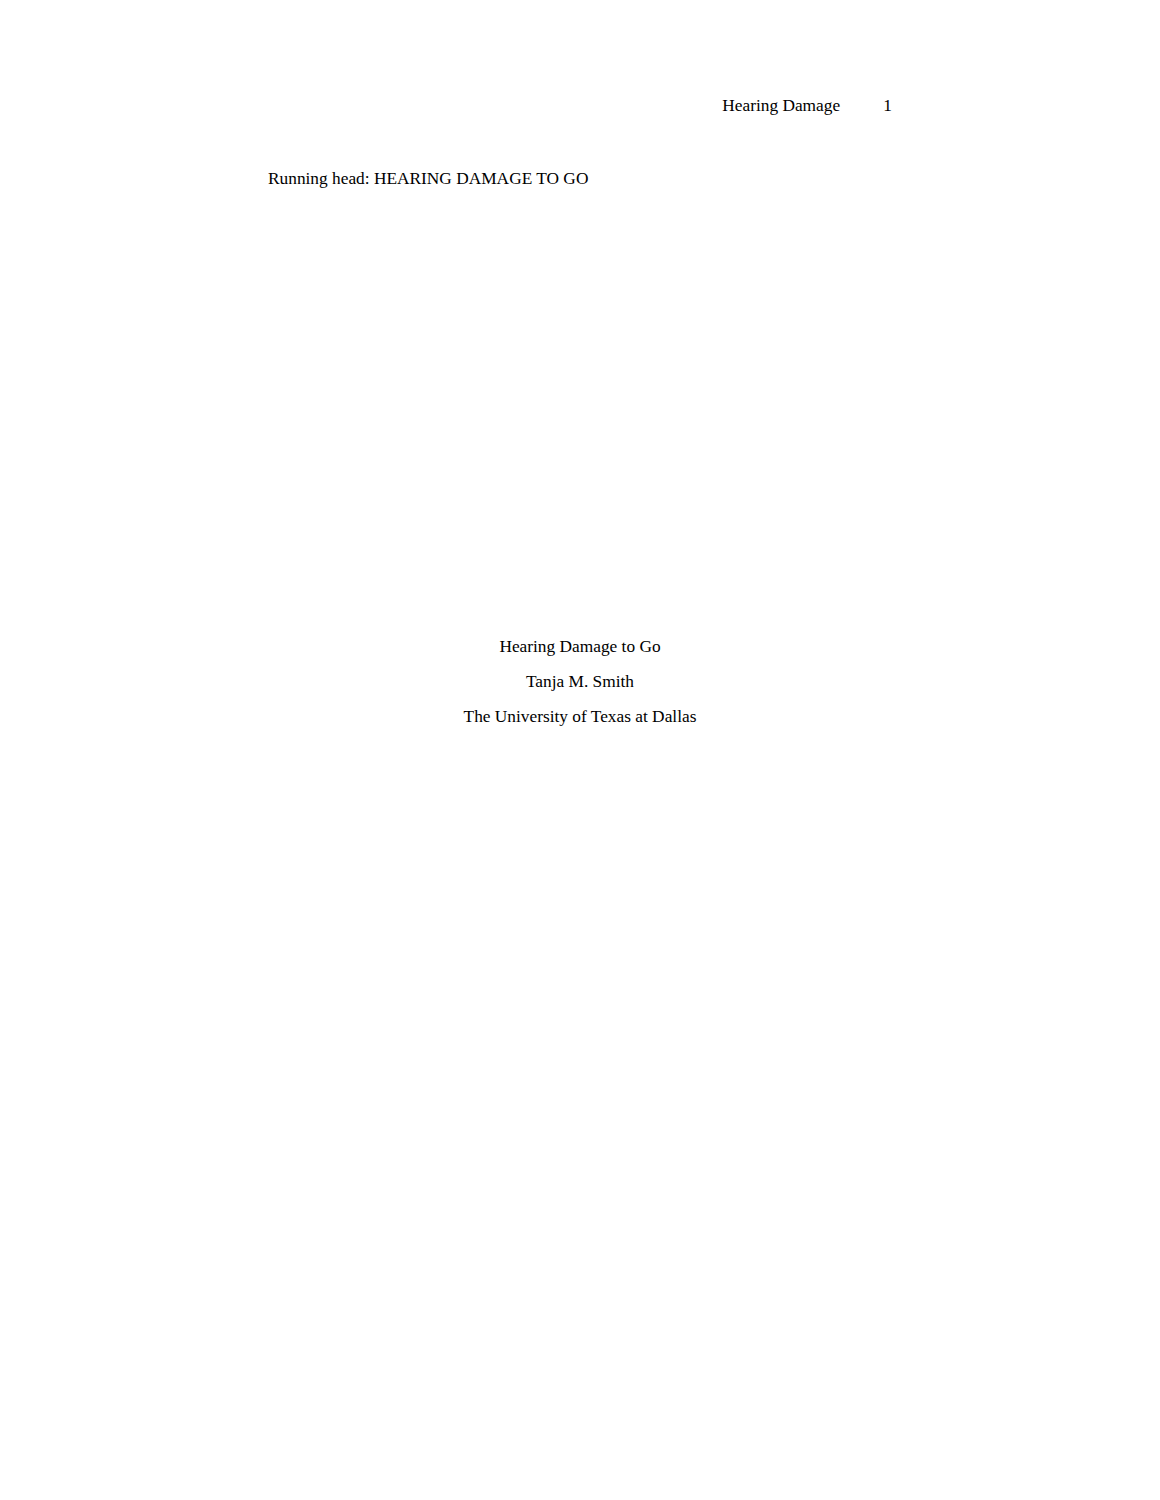Hearing Damage 1
Running head: HEARING DAMAGE TO GO
Hearing Damage to Go
Tanja M. Smith
The University of Texas at Dallas